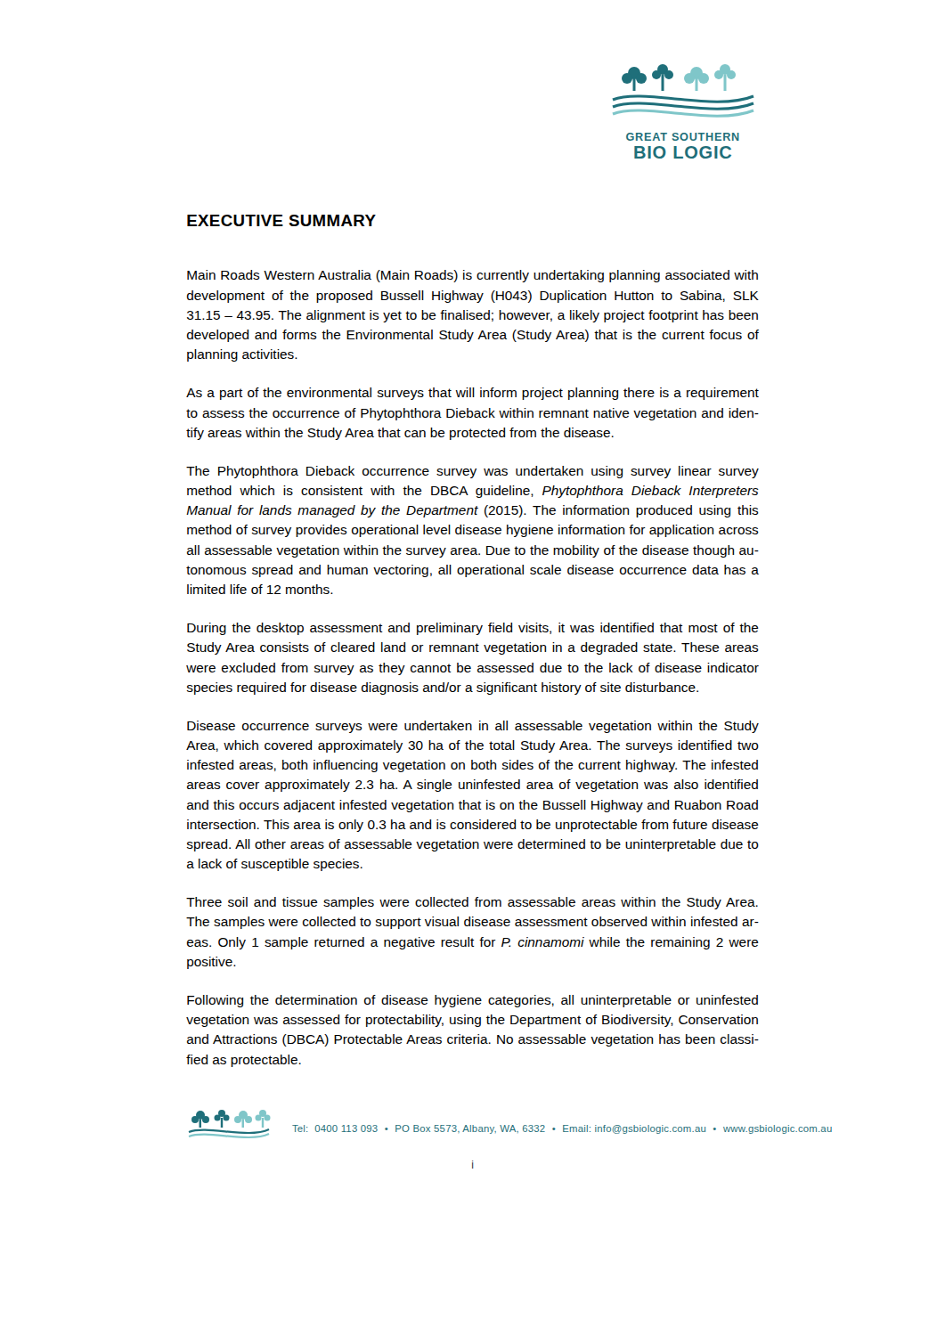GREAT SOUTHERN
BIO LOGIC
EXECUTIVE SUMMARY
Main Roads Western Australia (Main Roads) is currently undertaking planning associated with development of the proposed Bussell Highway (H043) Duplication Hutton to Sabina, SLK 31.15 – 43.95. The alignment is yet to be finalised; however, a likely project footprint has been developed and forms the Environmental Study Area (Study Area) that is the current focus of planning activities.
As a part of the environmental surveys that will inform project planning there is a requirement to assess the occurrence of Phytophthora Dieback within remnant native vegetation and identify areas within the Study Area that can be protected from the disease.
The Phytophthora Dieback occurrence survey was undertaken using survey linear survey method which is consistent with the DBCA guideline, Phytophthora Dieback Interpreters Manual for lands managed by the Department (2015). The information produced using this method of survey provides operational level disease hygiene information for application across all assessable vegetation within the survey area. Due to the mobility of the disease though autonomous spread and human vectoring, all operational scale disease occurrence data has a limited life of 12 months.
During the desktop assessment and preliminary field visits, it was identified that most of the Study Area consists of cleared land or remnant vegetation in a degraded state. These areas were excluded from survey as they cannot be assessed due to the lack of disease indicator species required for disease diagnosis and/or a significant history of site disturbance.
Disease occurrence surveys were undertaken in all assessable vegetation within the Study Area, which covered approximately 30 ha of the total Study Area. The surveys identified two infested areas, both influencing vegetation on both sides of the current highway. The infested areas cover approximately 2.3 ha. A single uninfested area of vegetation was also identified and this occurs adjacent infested vegetation that is on the Bussell Highway and Ruabon Road intersection. This area is only 0.3 ha and is considered to be unprotectable from future disease spread. All other areas of assessable vegetation were determined to be uninterpretable due to a lack of susceptible species.
Three soil and tissue samples were collected from assessable areas within the Study Area. The samples were collected to support visual disease assessment observed within infested areas. Only 1 sample returned a negative result for P. cinnamomi while the remaining 2 were positive.
Following the determination of disease hygiene categories, all uninterpretable or uninfested vegetation was assessed for protectability, using the Department of Biodiversity, Conservation and Attractions (DBCA) Protectable Areas criteria. No assessable vegetation has been classified as protectable.
Tel: 0400 113 093 • PO Box 5573, Albany, WA, 6332 • Email: info@gsbiologic.com.au • www.gsbiologic.com.au
i